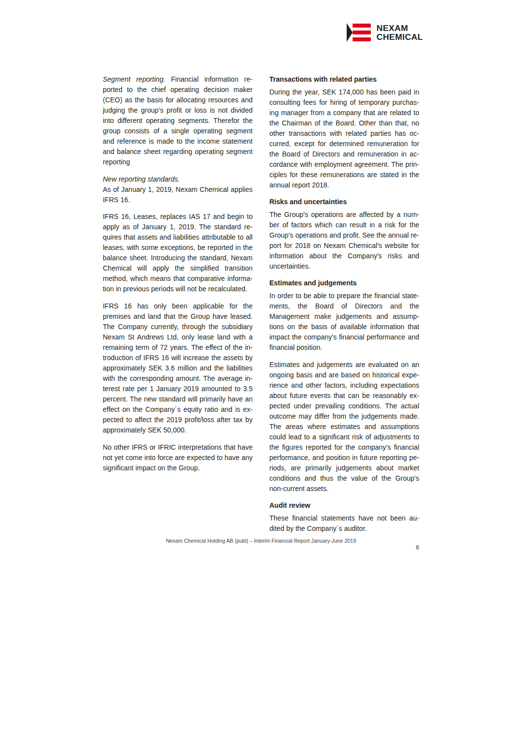Nexam Chemical
Segment reporting. Financial information reported to the chief operating decision maker (CEO) as the basis for allocating resources and judging the group’s profit or loss is not divided into different operating segments. Therefor the group consists of a single operating segment and reference is made to the income statement and balance sheet regarding operating segment reporting
New reporting standards.
As of January 1, 2019, Nexam Chemical applies IFRS 16.
IFRS 16, Leases, replaces IAS 17 and begin to apply as of January 1, 2019. The standard requires that assets and liabilities attributable to all leases, with some exceptions, be reported in the balance sheet. Introducing the standard, Nexam Chemical will apply the simplified transition method, which means that comparative information in previous periods will not be recalculated.
IFRS 16 has only been applicable for the premises and land that the Group have leased. The Company currently, through the subsidiary Nexam St Andrews Ltd, only lease land with a remaining term of 72 years. The effect of the introduction of IFRS 16 will increase the assets by approximately SEK 3.6 million and the liabilities with the corresponding amount. The average interest rate per 1 January 2019 amounted to 3.5 percent. The new standard will primarily have an effect on the Company´s equity ratio and is expected to affect the 2019 profit/loss after tax by approximately SEK 50,000.
No other IFRS or IFRIC interpretations that have not yet come into force are expected to have any significant impact on the Group.
Transactions with related parties
During the year, SEK 174,000 has been paid in consulting fees for hiring of temporary purchasing manager from a company that are related to the Chairman of the Board. Other than that, no other transactions with related parties has occurred, except for determined remuneration for the Board of Directors and remuneration in accordance with employment agreement. The principles for these remunerations are stated in the annual report 2018.
Risks and uncertainties
The Group's operations are affected by a number of factors which can result in a risk for the Group's operations and profit. See the annual report for 2018 on Nexam Chemical's website for information about the Company's risks and uncertainties.
Estimates and judgements
In order to be able to prepare the financial statements, the Board of Directors and the Management make judgements and assumptions on the basis of available information that impact the company's financial performance and financial position.
Estimates and judgements are evaluated on an ongoing basis and are based on historical experience and other factors, including expectations about future events that can be reasonably expected under prevailing conditions. The actual outcome may differ from the judgements made. The areas where estimates and assumptions could lead to a significant risk of adjustments to the figures reported for the company's financial performance, and position in future reporting periods, are primarily judgements about market conditions and thus the value of the Group's non-current assets.
Audit review
These financial statements have not been audited by the Company´s auditor.
Nexam Chemical Holding AB (publ) – Interim Financial Report January-June 2019
6